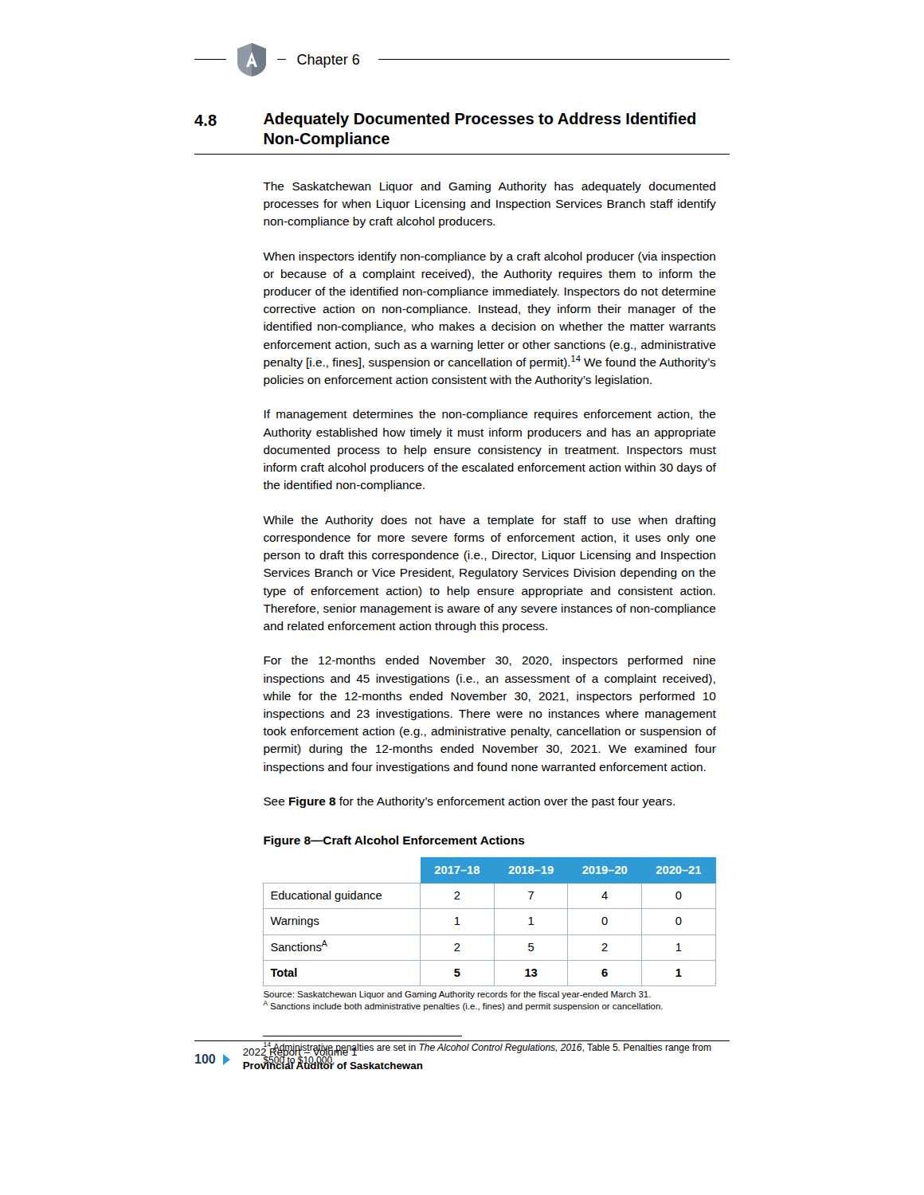Chapter 6
4.8
Adequately Documented Processes to Address Identified Non-Compliance
The Saskatchewan Liquor and Gaming Authority has adequately documented processes for when Liquor Licensing and Inspection Services Branch staff identify non-compliance by craft alcohol producers.
When inspectors identify non-compliance by a craft alcohol producer (via inspection or because of a complaint received), the Authority requires them to inform the producer of the identified non-compliance immediately. Inspectors do not determine corrective action on non-compliance. Instead, they inform their manager of the identified non-compliance, who makes a decision on whether the matter warrants enforcement action, such as a warning letter or other sanctions (e.g., administrative penalty [i.e., fines], suspension or cancellation of permit).14 We found the Authority’s policies on enforcement action consistent with the Authority’s legislation.
If management determines the non-compliance requires enforcement action, the Authority established how timely it must inform producers and has an appropriate documented process to help ensure consistency in treatment. Inspectors must inform craft alcohol producers of the escalated enforcement action within 30 days of the identified non-compliance.
While the Authority does not have a template for staff to use when drafting correspondence for more severe forms of enforcement action, it uses only one person to draft this correspondence (i.e., Director, Liquor Licensing and Inspection Services Branch or Vice President, Regulatory Services Division depending on the type of enforcement action) to help ensure appropriate and consistent action. Therefore, senior management is aware of any severe instances of non-compliance and related enforcement action through this process.
For the 12-months ended November 30, 2020, inspectors performed nine inspections and 45 investigations (i.e., an assessment of a complaint received), while for the 12-months ended November 30, 2021, inspectors performed 10 inspections and 23 investigations. There were no instances where management took enforcement action (e.g., administrative penalty, cancellation or suspension of permit) during the 12-months ended November 30, 2021. We examined four inspections and four investigations and found none warranted enforcement action.
See Figure 8 for the Authority’s enforcement action over the past four years.
Figure 8—Craft Alcohol Enforcement Actions
| | 2017–18 | 2018–19 | 2019–20 | 2020–21 |
| --- | --- | --- | --- | --- |
| Educational guidance | 2 | 7 | 4 | 0 |
| Warnings | 1 | 1 | 0 | 0 |
| Sanctions A | 2 | 5 | 2 | 1 |
| Total | 5 | 13 | 6 | 1 |
Source: Saskatchewan Liquor and Gaming Authority records for the fiscal year-ended March 31.
A Sanctions include both administrative penalties (i.e., fines) and permit suspension or cancellation.
14 Administrative penalties are set in The Alcohol Control Regulations, 2016, Table 5. Penalties range from $500 to $10,000.
100
2022 Report – Volume 1
Provincial Auditor of Saskatchewan